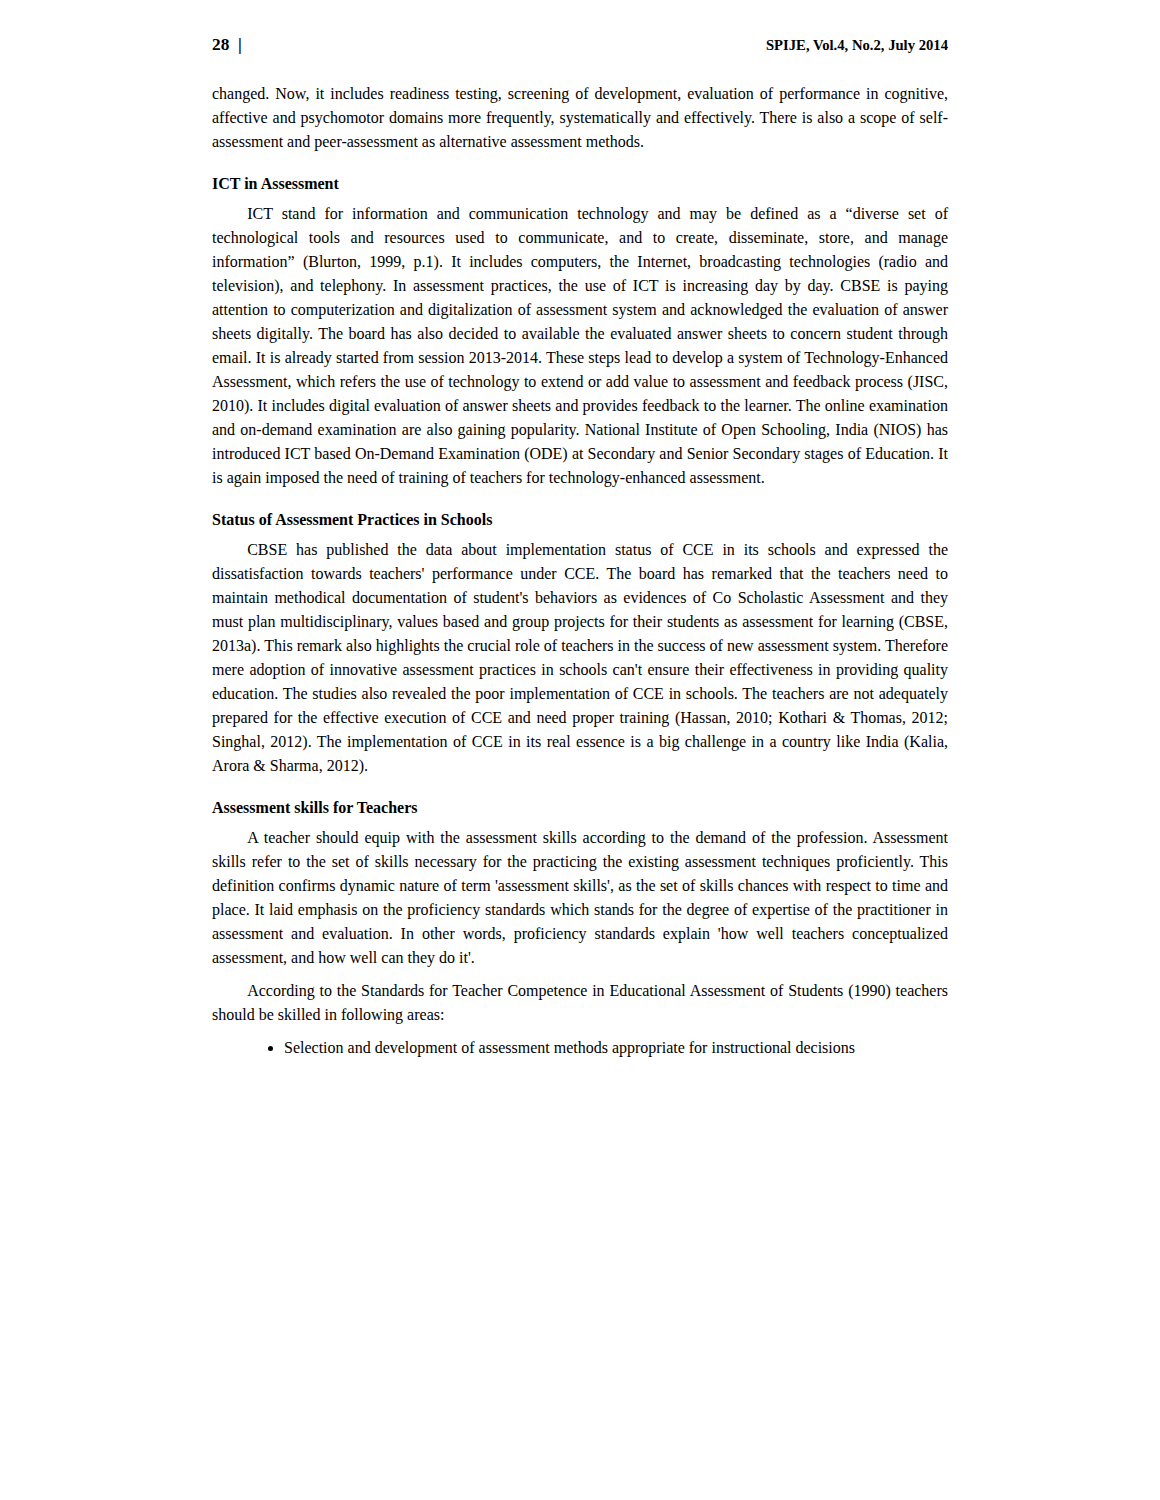28 | SPIJE, Vol.4, No.2, July 2014
changed. Now, it includes readiness testing, screening of development, evaluation of performance in cognitive, affective and psychomotor domains more frequently, systematically and effectively. There is also a scope of self-assessment and peer-assessment as alternative assessment methods.
ICT in Assessment
ICT stand for information and communication technology and may be defined as a “diverse set of technological tools and resources used to communicate, and to create, disseminate, store, and manage information” (Blurton, 1999, p.1). It includes computers, the Internet, broadcasting technologies (radio and television), and telephony. In assessment practices, the use of ICT is increasing day by day. CBSE is paying attention to computerization and digitalization of assessment system and acknowledged the evaluation of answer sheets digitally. The board has also decided to available the evaluated answer sheets to concern student through email. It is already started from session 2013-2014. These steps lead to develop a system of Technology-Enhanced Assessment, which refers the use of technology to extend or add value to assessment and feedback process (JISC, 2010). It includes digital evaluation of answer sheets and provides feedback to the learner. The online examination and on-demand examination are also gaining popularity. National Institute of Open Schooling, India (NIOS) has introduced ICT based On-Demand Examination (ODE) at Secondary and Senior Secondary stages of Education. It is again imposed the need of training of teachers for technology-enhanced assessment.
Status of Assessment Practices in Schools
CBSE has published the data about implementation status of CCE in its schools and expressed the dissatisfaction towards teachers' performance under CCE. The board has remarked that the teachers need to maintain methodical documentation of student's behaviors as evidences of Co Scholastic Assessment and they must plan multidisciplinary, values based and group projects for their students as assessment for learning (CBSE, 2013a). This remark also highlights the crucial role of teachers in the success of new assessment system. Therefore mere adoption of innovative assessment practices in schools can't ensure their effectiveness in providing quality education. The studies also revealed the poor implementation of CCE in schools. The teachers are not adequately prepared for the effective execution of CCE and need proper training (Hassan, 2010; Kothari & Thomas, 2012; Singhal, 2012). The implementation of CCE in its real essence is a big challenge in a country like India (Kalia, Arora & Sharma, 2012).
Assessment skills for Teachers
A teacher should equip with the assessment skills according to the demand of the profession. Assessment skills refer to the set of skills necessary for the practicing the existing assessment techniques proficiently. This definition confirms dynamic nature of term 'assessment skills', as the set of skills chances with respect to time and place. It laid emphasis on the proficiency standards which stands for the degree of expertise of the practitioner in assessment and evaluation. In other words, proficiency standards explain 'how well teachers conceptualized assessment, and how well can they do it'.
According to the Standards for Teacher Competence in Educational Assessment of Students (1990) teachers should be skilled in following areas:
Selection and development of assessment methods appropriate for instructional decisions